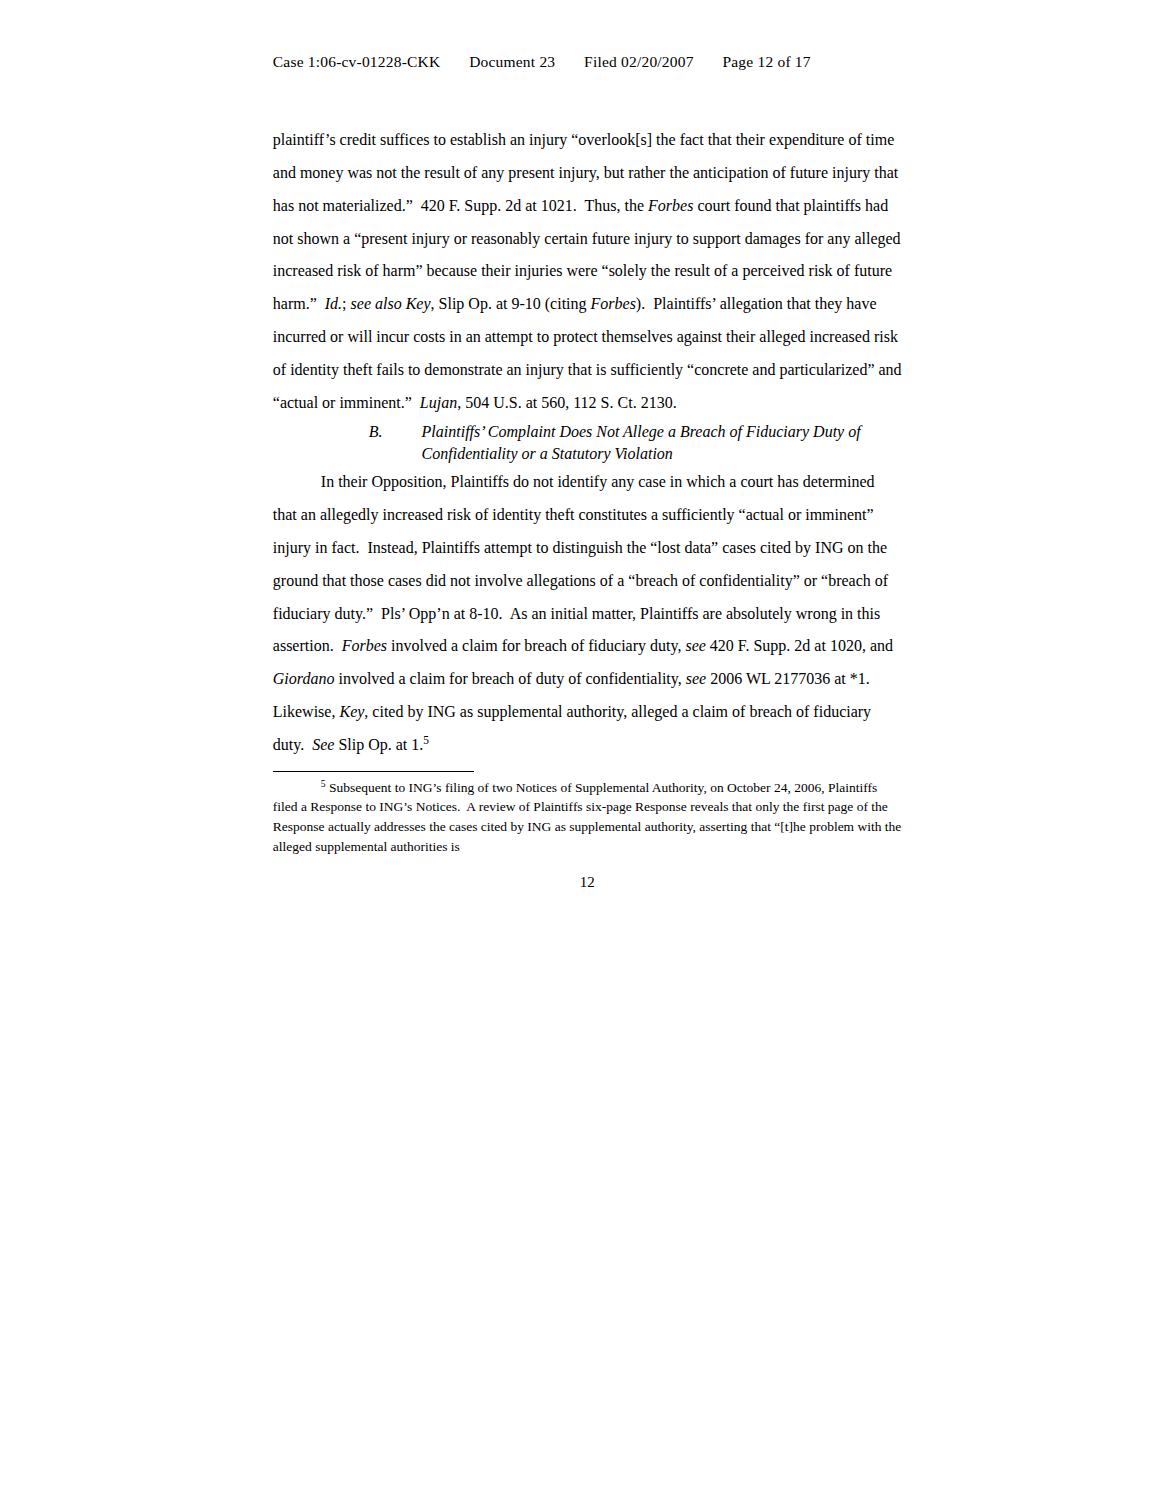Case 1:06-cv-01228-CKK Document 23 Filed 02/20/2007 Page 12 of 17
plaintiff’s credit suffices to establish an injury “overlook[s] the fact that their expenditure of time and money was not the result of any present injury, but rather the anticipation of future injury that has not materialized.” 420 F. Supp. 2d at 1021. Thus, the Forbes court found that plaintiffs had not shown a “present injury or reasonably certain future injury to support damages for any alleged increased risk of harm” because their injuries were “solely the result of a perceived risk of future harm.” Id.; see also Key, Slip Op. at 9-10 (citing Forbes). Plaintiffs’ allegation that they have incurred or will incur costs in an attempt to protect themselves against their alleged increased risk of identity theft fails to demonstrate an injury that is sufficiently “concrete and particularized” and “actual or imminent.” Lujan, 504 U.S. at 560, 112 S. Ct. 2130.
B.
Plaintiffs’ Complaint Does Not Allege a Breach of Fiduciary Duty of Confidentiality or a Statutory Violation
In their Opposition, Plaintiffs do not identify any case in which a court has determined that an allegedly increased risk of identity theft constitutes a sufficiently “actual or imminent” injury in fact. Instead, Plaintiffs attempt to distinguish the “lost data” cases cited by ING on the ground that those cases did not involve allegations of a “breach of confidentiality” or “breach of fiduciary duty.” Pls’ Opp’n at 8-10. As an initial matter, Plaintiffs are absolutely wrong in this assertion. Forbes involved a claim for breach of fiduciary duty, see 420 F. Supp. 2d at 1020, and Giordano involved a claim for breach of duty of confidentiality, see 2006 WL 2177036 at *1. Likewise, Key, cited by ING as supplemental authority, alleged a claim of breach of fiduciary duty. See Slip Op. at 1.5
5 Subsequent to ING’s filing of two Notices of Supplemental Authority, on October 24, 2006, Plaintiffs filed a Response to ING’s Notices. A review of Plaintiffs six-page Response reveals that only the first page of the Response actually addresses the cases cited by ING as supplemental authority, asserting that “[t]he problem with the alleged supplemental authorities is
12